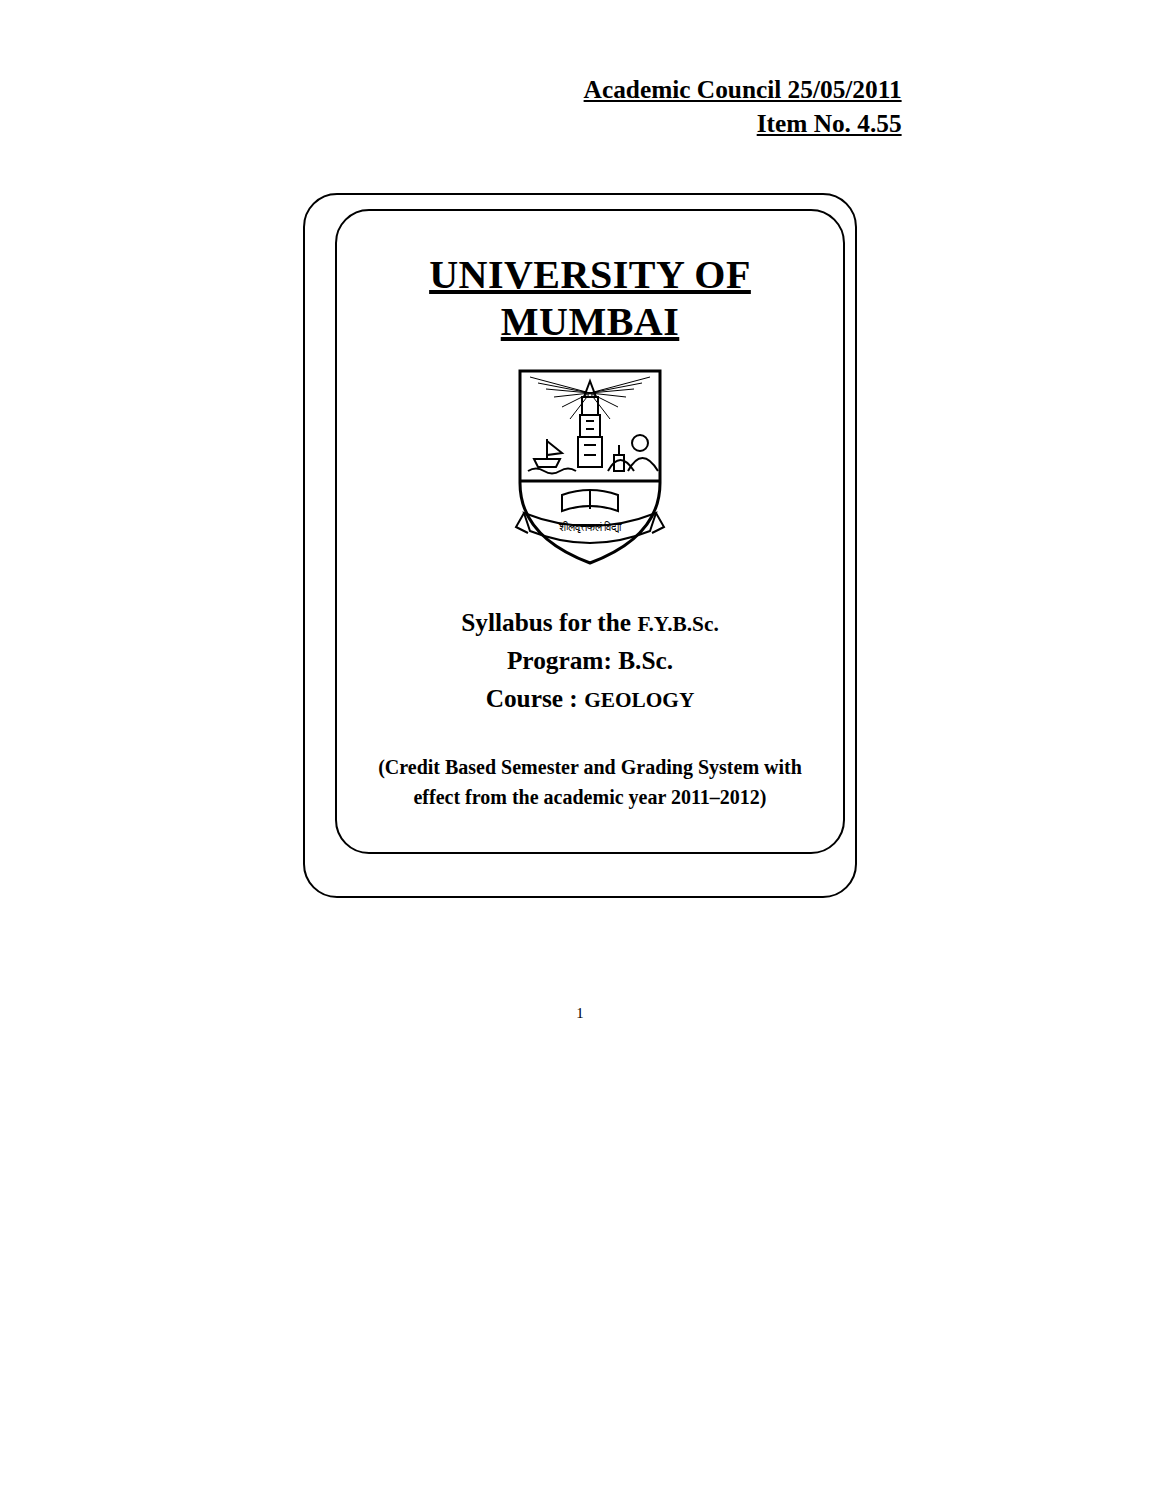Academic Council 25/05/2011 Item No. 4.55
UNIVERSITY OF MUMBAI
शीलवृत्तफलं विद्या
Syllabus for the F.Y.B.Sc.
Program: B.Sc.
Course : GEOLOGY
(Credit Based Semester and Grading System with
effect from the academic year 2011–2012)
1